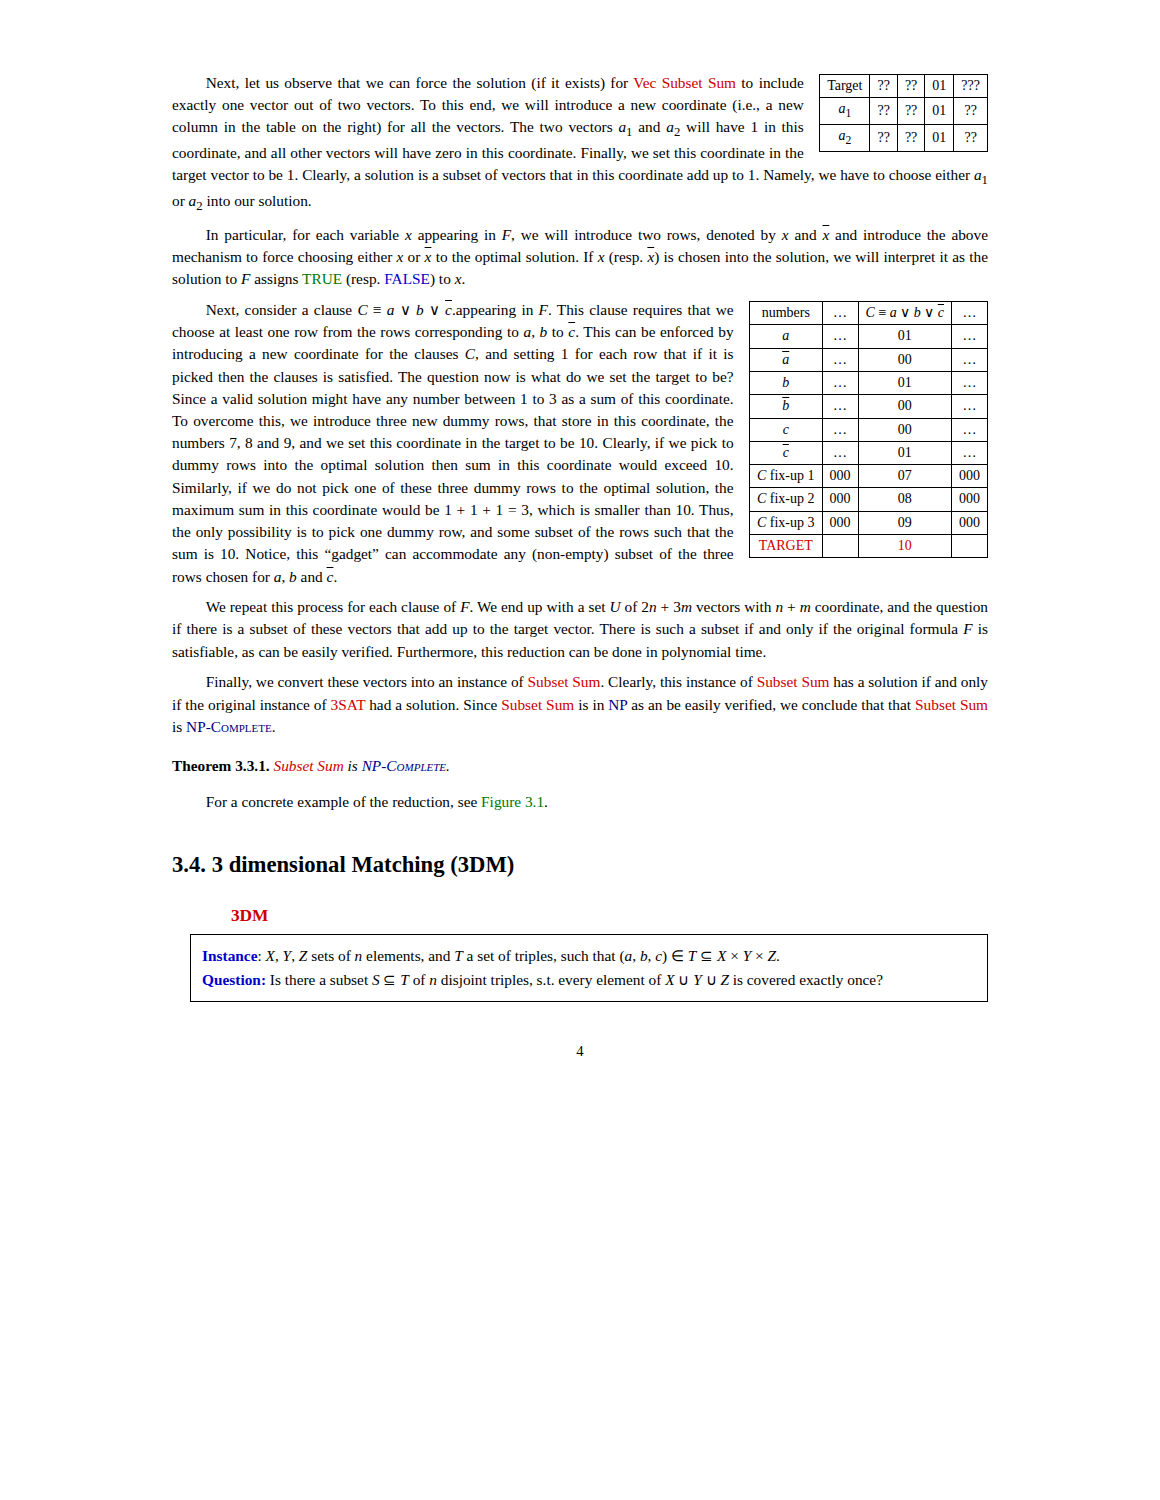| Target | ?? | ?? | 01 | ??? |
| a 1 | ?? | ?? | 01 | ?? |
| a 2 | ?? | ?? | 01 | ?? |
Next, let us observe that we can force the solution (if it exists) for Vec Subset Sum to include exactly one vector out of two vectors. To this end, we will introduce a new coordinate (i.e., a new column in the table on the right) for all the vectors. The two vectors a1 and a2 will have 1 in this coordinate, and all other vectors will have zero in this coordinate. Finally, we set this coordinate in the target vector to be 1. Clearly, a solution is a subset of vectors that in this coordinate add up to 1. Namely, we have to choose either a1 or a2 into our solution.
In particular, for each variable x appearing in F, we will introduce two rows, denoted by x and x and introduce the above mechanism to force choosing either x or x to the optimal solution. If x (resp. x) is chosen into the solution, we will interpret it as the solution to F assigns TRUE (resp. FALSE) to x.
| numbers | … | C ≡ a ∨ b ∨ c | … |
| a | … | 01 | … |
| a | … | 00 | … |
| b | … | 01 | … |
| b | … | 00 | … |
| c | … | 00 | … |
| c | … | 01 | … |
| C fix-up 1 | 000 | 07 | 000 |
| C fix-up 2 | 000 | 08 | 000 |
| C fix-up 3 | 000 | 09 | 000 |
| TARGET | | 10 | |
Next, consider a clause C ≡ a ∨ b ∨ c.appearing in F. This clause requires that we choose at least one row from the rows corresponding to a, b to c. This can be enforced by introducing a new coordinate for the clauses C, and setting 1 for each row that if it is picked then the clauses is satisfied. The question now is what do we set the target to be? Since a valid solution might have any number between 1 to 3 as a sum of this coordinate. To overcome this, we introduce three new dummy rows, that store in this coordinate, the numbers 7, 8 and 9, and we set this coordinate in the target to be 10. Clearly, if we pick to dummy rows into the optimal solution then sum in this coordinate would exceed 10. Similarly, if we do not pick one of these three dummy rows to the optimal solution, the maximum sum in this coordinate would be 1 + 1 + 1 = 3, which is smaller than 10. Thus, the only possibility is to pick one dummy row, and some subset of the rows such that the sum is 10. Notice, this “gadget” can accommodate any (non-empty) subset of the three rows chosen for a, b and c.
We repeat this process for each clause of F. We end up with a set U of 2n + 3m vectors with n + m coordinate, and the question if there is a subset of these vectors that add up to the target vector. There is such a subset if and only if the original formula F is satisfiable, as can be easily verified. Furthermore, this reduction can be done in polynomial time.
Finally, we convert these vectors into an instance of Subset Sum. Clearly, this instance of Subset Sum has a solution if and only if the original instance of 3SAT had a solution. Since Subset Sum is in NP as an be easily verified, we conclude that that Subset Sum is NP-Complete.
Theorem 3.3.1. Subset Sum is NP-Complete.
For a concrete example of the reduction, see Figure 3.1.
3.4. 3 dimensional Matching (3DM)
3DM
Instance: X, Y, Z sets of n elements, and T a set of triples, such that (a, b, c) ∈ T ⊆ X × Y × Z.
Question: Is there a subset S ⊆ T of n disjoint triples, s.t. every element of X ∪ Y ∪ Z is covered exactly once?
4